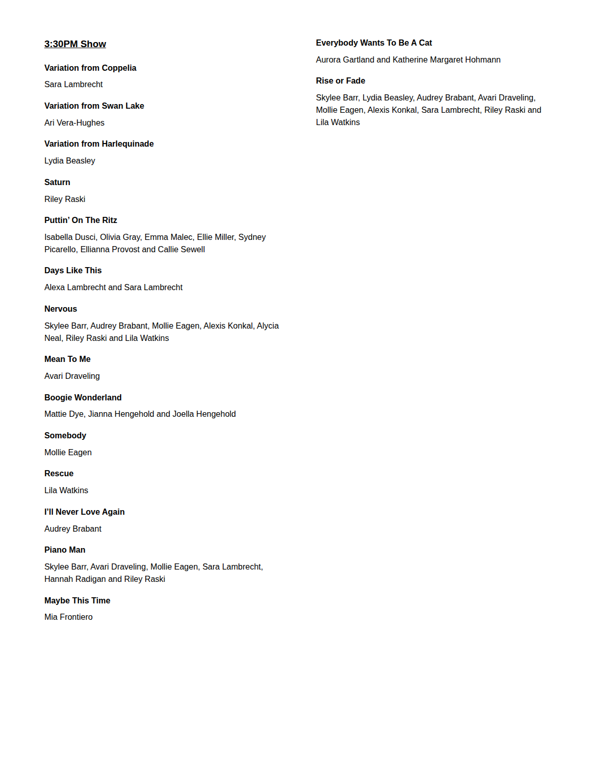3:30PM Show
Variation from Coppelia
Sara Lambrecht
Variation from Swan Lake
Ari Vera-Hughes
Variation from Harlequinade
Lydia Beasley
Saturn
Riley Raski
Puttin’ On The Ritz
Isabella Dusci, Olivia Gray, Emma Malec, Ellie Miller, Sydney Picarello, Ellianna Provost and Callie Sewell
Days Like This
Alexa Lambrecht and Sara Lambrecht
Nervous
Skylee Barr, Audrey Brabant, Mollie Eagen, Alexis Konkal, Alycia Neal, Riley Raski and Lila Watkins
Mean To Me
Avari Draveling
Boogie Wonderland
Mattie Dye, Jianna Hengehold and Joella Hengehold
Somebody
Mollie Eagen
Rescue
Lila Watkins
I’ll Never Love Again
Audrey Brabant
Piano Man
Skylee Barr, Avari Draveling, Mollie Eagen, Sara Lambrecht, Hannah Radigan and Riley Raski
Maybe This Time
Mia Frontiero
Everybody Wants To Be A Cat
Aurora Gartland and Katherine Margaret Hohmann
Rise or Fade
Skylee Barr, Lydia Beasley, Audrey Brabant, Avari Draveling, Mollie Eagen, Alexis Konkal, Sara Lambrecht, Riley Raski and Lila Watkins